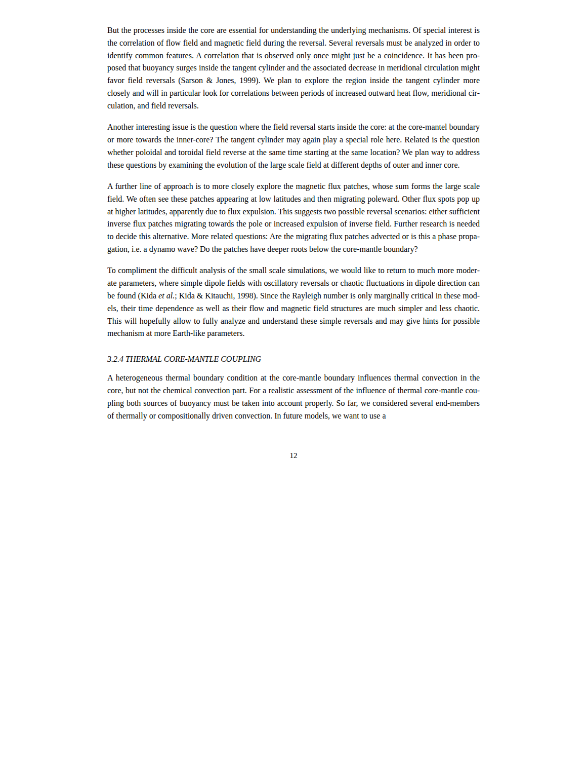But the processes inside the core are essential for understanding the underlying mechanisms. Of special interest is the correlation of flow field and magnetic field during the reversal. Several reversals must be analyzed in order to identify common features. A correlation that is observed only once might just be a coincidence. It has been proposed that buoyancy surges inside the tangent cylinder and the associated decrease in meridional circulation might favor field reversals (Sarson & Jones, 1999). We plan to explore the region inside the tangent cylinder more closely and will in particular look for correlations between periods of increased outward heat flow, meridional circulation, and field reversals.
Another interesting issue is the question where the field reversal starts inside the core: at the core-mantel boundary or more towards the inner-core? The tangent cylinder may again play a special role here. Related is the question whether poloidal and toroidal field reverse at the same time starting at the same location? We plan way to address these questions by examining the evolution of the large scale field at different depths of outer and inner core.
A further line of approach is to more closely explore the magnetic flux patches, whose sum forms the large scale field. We often see these patches appearing at low latitudes and then migrating poleward. Other flux spots pop up at higher latitudes, apparently due to flux expulsion. This suggests two possible reversal scenarios: either sufficient inverse flux patches migrating towards the pole or increased expulsion of inverse field. Further research is needed to decide this alternative. More related questions: Are the migrating flux patches advected or is this a phase propagation, i.e. a dynamo wave? Do the patches have deeper roots below the core-mantle boundary?
To compliment the difficult analysis of the small scale simulations, we would like to return to much more moderate parameters, where simple dipole fields with oscillatory reversals or chaotic fluctuations in dipole direction can be found (Kida et al.; Kida & Kitauchi, 1998). Since the Rayleigh number is only marginally critical in these models, their time dependence as well as their flow and magnetic field structures are much simpler and less chaotic. This will hopefully allow to fully analyze and understand these simple reversals and may give hints for possible mechanism at more Earth-like parameters.
3.2.4 THERMAL CORE-MANTLE COUPLING
A heterogeneous thermal boundary condition at the core-mantle boundary influences thermal convection in the core, but not the chemical convection part. For a realistic assessment of the influence of thermal core-mantle coupling both sources of buoyancy must be taken into account properly. So far, we considered several end-members of thermally or compositionally driven convection. In future models, we want to use a
12